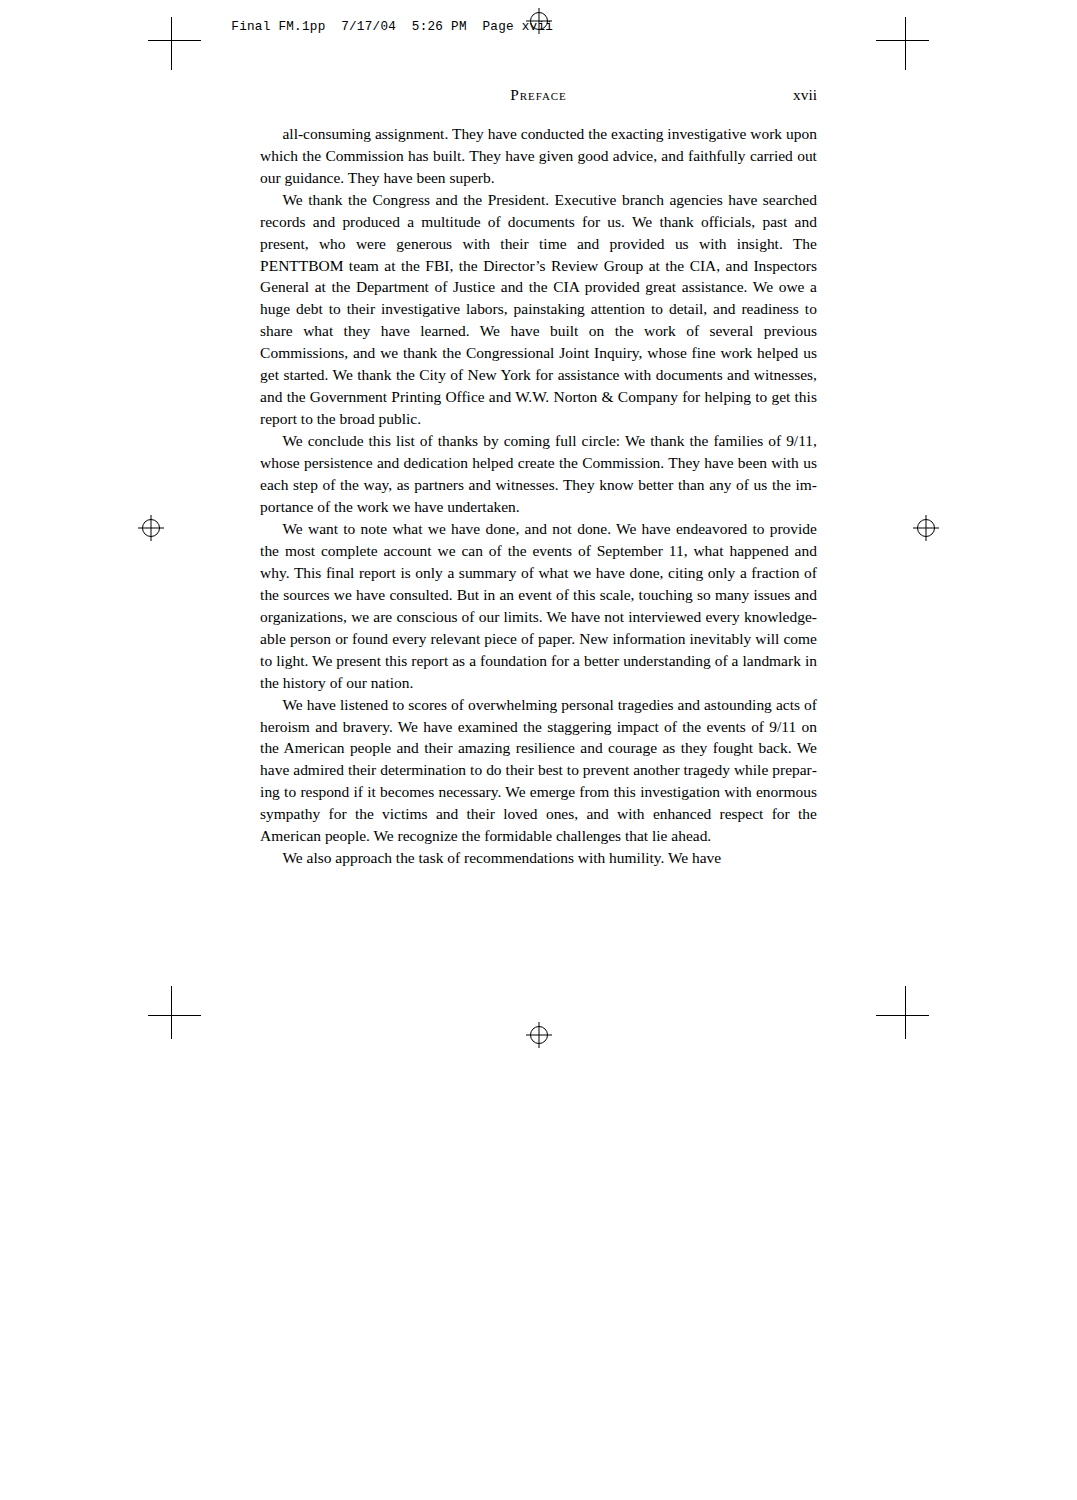Final FM.1pp 7/17/04 5:26 PM Page xvii
Preface xvii
all-consuming assignment. They have conducted the exacting investigative work upon which the Commission has built. They have given good advice, and faithfully carried out our guidance. They have been superb.
We thank the Congress and the President. Executive branch agencies have searched records and produced a multitude of documents for us. We thank officials, past and present, who were generous with their time and provided us with insight. The PENTTBOM team at the FBI, the Director’s Review Group at the CIA, and Inspectors General at the Department of Justice and the CIA provided great assistance. We owe a huge debt to their investigative labors, painstaking attention to detail, and readiness to share what they have learned. We have built on the work of several previous Commissions, and we thank the Congressional Joint Inquiry, whose fine work helped us get started. We thank the City of New York for assistance with documents and witnesses, and the Government Printing Office and W.W. Norton & Company for helping to get this report to the broad public.
We conclude this list of thanks by coming full circle: We thank the families of 9/11, whose persistence and dedication helped create the Commission. They have been with us each step of the way, as partners and witnesses. They know better than any of us the importance of the work we have undertaken.
We want to note what we have done, and not done. We have endeavored to provide the most complete account we can of the events of September 11, what happened and why. This final report is only a summary of what we have done, citing only a fraction of the sources we have consulted. But in an event of this scale, touching so many issues and organizations, we are conscious of our limits. We have not interviewed every knowledgeable person or found every relevant piece of paper. New information inevitably will come to light. We present this report as a foundation for a better understanding of a landmark in the history of our nation.
We have listened to scores of overwhelming personal tragedies and astounding acts of heroism and bravery. We have examined the staggering impact of the events of 9/11 on the American people and their amazing resilience and courage as they fought back. We have admired their determination to do their best to prevent another tragedy while preparing to respond if it becomes necessary. We emerge from this investigation with enormous sympathy for the victims and their loved ones, and with enhanced respect for the American people. We recognize the formidable challenges that lie ahead.
We also approach the task of recommendations with humility. We have